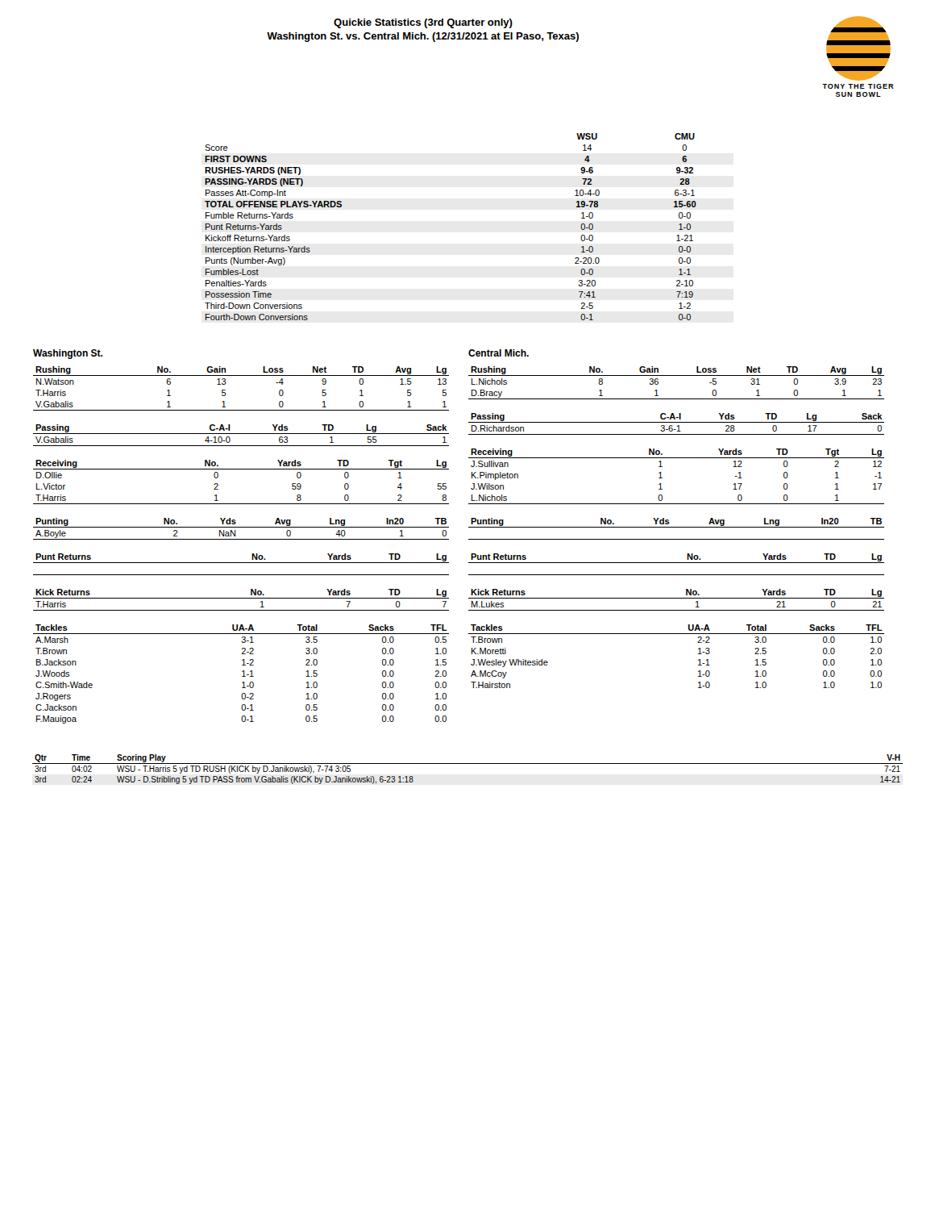TONY THE TIGER
SUN BOWL
Quickie Statistics (3rd Quarter only)
Washington St. vs. Central Mich. (12/31/2021 at El Paso, Texas)
| | WSU | CMU |
| --- | --- | --- |
| Score | 14 | 0 |
| FIRST DOWNS | 4 | 6 |
| RUSHES-YARDS (NET) | 9-6 | 9-32 |
| PASSING-YARDS (NET) | 72 | 28 |
| Passes Att-Comp-Int | 10-4-0 | 6-3-1 |
| TOTAL OFFENSE PLAYS-YARDS | 19-78 | 15-60 |
| Fumble Returns-Yards | 1-0 | 0-0 |
| Punt Returns-Yards | 0-0 | 1-0 |
| Kickoff Returns-Yards | 0-0 | 1-21 |
| Interception Returns-Yards | 1-0 | 0-0 |
| Punts (Number-Avg) | 2-20.0 | 0-0 |
| Fumbles-Lost | 0-0 | 1-1 |
| Penalties-Yards | 3-20 | 2-10 |
| Possession Time | 7:41 | 7:19 |
| Third-Down Conversions | 2-5 | 1-2 |
| Fourth-Down Conversions | 0-1 | 0-0 |
| Washington St. / Rushing / No. / Gain / Loss / Net / TD / Avg / Lg / / --- / --- / --- / --- / --- / --- / --- / --- / / N.Watson / 6 / 13 / -4 / 9 / 0 / 1.5 / 13 / / T.Harris / 1 / 5 / 0 / 5 / 1 / 5 / 5 / / V.Gabalis / 1 / 1 / 0 / 1 / 0 / 1 / 1 / / Passing / C-A-I / Yds / TD / Lg / Sack / / --- / --- / --- / --- / --- / --- / / V.Gabalis / 4-10-0 / 63 / 1 / 55 / 1 / / Receiving / No. / Yards / TD / Tgt / Lg / / --- / --- / --- / --- / --- / --- / / D.Ollie / 0 / 0 / 0 / 1 / / / L.Victor / 2 / 59 / 0 / 4 / 55 / / T.Harris / 1 / 8 / 0 / 2 / 8 / / Punting / No. / Yds / Avg / Lng / In20 / TB / / --- / --- / --- / --- / --- / --- / --- / / A.Boyle / 2 / NaN / 0 / 40 / 1 / 0 / / Punt Returns / No. / Yards / TD / Lg / / --- / --- / --- / --- / --- / / Kick Returns / No. / Yards / TD / Lg / / --- / --- / --- / --- / --- / / T.Harris / 1 / 7 / 0 / 7 / / Tackles / UA-A / Total / Sacks / TFL / / --- / --- / --- / --- / --- / / A.Marsh / 3-1 / 3.5 / 0.0 / 0.5 / / T.Brown / 2-2 / 3.0 / 0.0 / 1.0 / / B.Jackson / 1-2 / 2.0 / 0.0 / 1.5 / / J.Woods / 1-1 / 1.5 / 0.0 / 2.0 / / C.Smith-Wade / 1-0 / 1.0 / 0.0 / 0.0 / / J.Rogers / 0-2 / 1.0 / 0.0 / 1.0 / / C.Jackson / 0-1 / 0.5 / 0.0 / 0.0 / / F.Mauigoa / 0-1 / 0.5 / 0.0 / 0.0 / | Central Mich. / Rushing / No. / Gain / Loss / Net / TD / Avg / Lg / / --- / --- / --- / --- / --- / --- / --- / --- / / L.Nichols / 8 / 36 / -5 / 31 / 0 / 3.9 / 23 / / D.Bracy / 1 / 1 / 0 / 1 / 0 / 1 / 1 / / Passing / C-A-I / Yds / TD / Lg / Sack / / --- / --- / --- / --- / --- / --- / / D.Richardson / 3-6-1 / 28 / 0 / 17 / 0 / / Receiving / No. / Yards / TD / Tgt / Lg / / --- / --- / --- / --- / --- / --- / / J.Sullivan / 1 / 12 / 0 / 2 / 12 / / K.Pimpleton / 1 / -1 / 0 / 1 / -1 / / J.Wilson / 1 / 17 / 0 / 1 / 17 / / L.Nichols / 0 / 0 / 0 / 1 / / / Punting / No. / Yds / Avg / Lng / In20 / TB / / --- / --- / --- / --- / --- / --- / --- / / Punt Returns / No. / Yards / TD / Lg / / --- / --- / --- / --- / --- / / Kick Returns / No. / Yards / TD / Lg / / --- / --- / --- / --- / --- / / M.Lukes / 1 / 21 / 0 / 21 / / Tackles / UA-A / Total / Sacks / TFL / / --- / --- / --- / --- / --- / / T.Brown / 2-2 / 3.0 / 0.0 / 1.0 / / K.Moretti / 1-3 / 2.5 / 0.0 / 2.0 / / J.Wesley Whiteside / 1-1 / 1.5 / 0.0 / 1.0 / / A.McCoy / 1-0 / 1.0 / 0.0 / 0.0 / / T.Hairston / 1-0 / 1.0 / 1.0 / 1.0 / |
| Qtr | Time | Scoring Play | V-H |
| --- | --- | --- | --- |
| 3rd | 04:02 | WSU - T.Harris 5 yd TD RUSH (KICK by D.Janikowski), 7-74 3:05 | 7-21 |
| 3rd | 02:24 | WSU - D.Stribling 5 yd TD PASS from V.Gabalis (KICK by D.Janikowski), 6-23 1:18 | 14-21 |